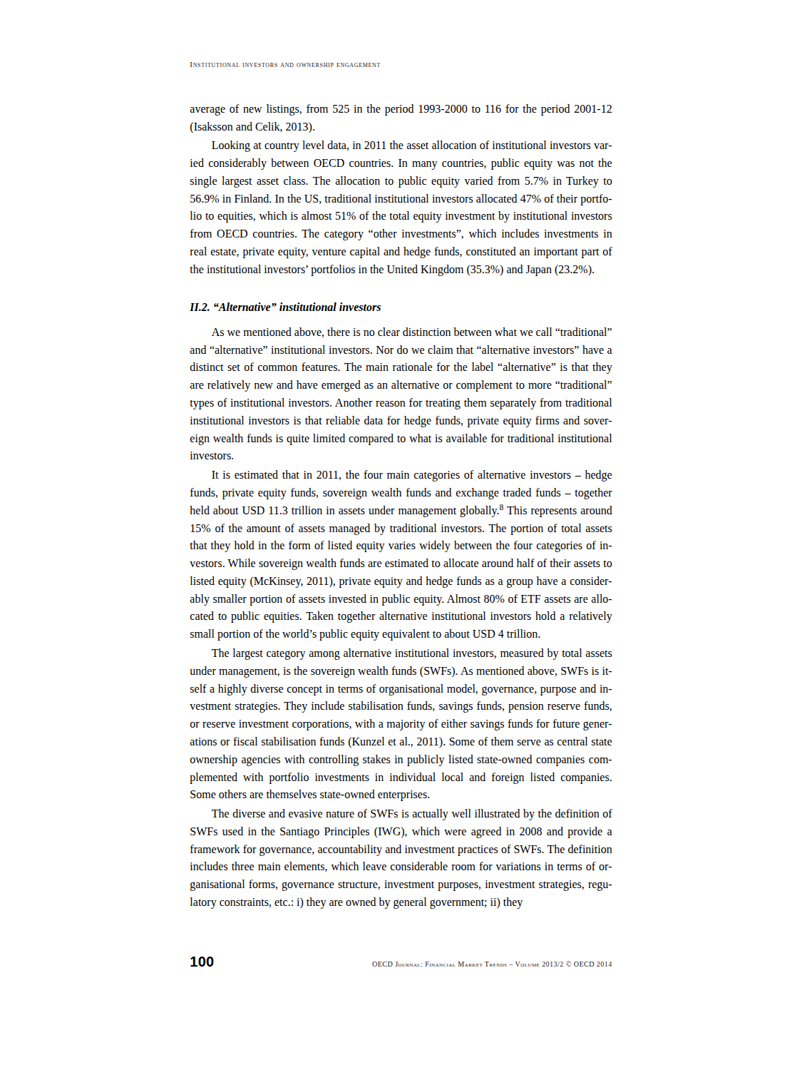Institutional investors and ownership engagement
average of new listings, from 525 in the period 1993-2000 to 116 for the period 2001-12 (Isaksson and Celik, 2013).
Looking at country level data, in 2011 the asset allocation of institutional investors varied considerably between OECD countries. In many countries, public equity was not the single largest asset class. The allocation to public equity varied from 5.7% in Turkey to 56.9% in Finland. In the US, traditional institutional investors allocated 47% of their portfolio to equities, which is almost 51% of the total equity investment by institutional investors from OECD countries. The category “other investments”, which includes investments in real estate, private equity, venture capital and hedge funds, constituted an important part of the institutional investors’ portfolios in the United Kingdom (35.3%) and Japan (23.2%).
II.2. “Alternative” institutional investors
As we mentioned above, there is no clear distinction between what we call “traditional” and “alternative” institutional investors. Nor do we claim that “alternative investors” have a distinct set of common features. The main rationale for the label “alternative” is that they are relatively new and have emerged as an alternative or complement to more “traditional” types of institutional investors. Another reason for treating them separately from traditional institutional investors is that reliable data for hedge funds, private equity firms and sovereign wealth funds is quite limited compared to what is available for traditional institutional investors.
It is estimated that in 2011, the four main categories of alternative investors – hedge funds, private equity funds, sovereign wealth funds and exchange traded funds – together held about USD 11.3 trillion in assets under management globally.8 This represents around 15% of the amount of assets managed by traditional investors. The portion of total assets that they hold in the form of listed equity varies widely between the four categories of investors. While sovereign wealth funds are estimated to allocate around half of their assets to listed equity (McKinsey, 2011), private equity and hedge funds as a group have a considerably smaller portion of assets invested in public equity. Almost 80% of ETF assets are allocated to public equities. Taken together alternative institutional investors hold a relatively small portion of the world’s public equity equivalent to about USD 4 trillion.
The largest category among alternative institutional investors, measured by total assets under management, is the sovereign wealth funds (SWFs). As mentioned above, SWFs is itself a highly diverse concept in terms of organisational model, governance, purpose and investment strategies. They include stabilisation funds, savings funds, pension reserve funds, or reserve investment corporations, with a majority of either savings funds for future generations or fiscal stabilisation funds (Kunzel et al., 2011). Some of them serve as central state ownership agencies with controlling stakes in publicly listed state-owned companies complemented with portfolio investments in individual local and foreign listed companies. Some others are themselves state-owned enterprises.
The diverse and evasive nature of SWFs is actually well illustrated by the definition of SWFs used in the Santiago Principles (IWG), which were agreed in 2008 and provide a framework for governance, accountability and investment practices of SWFs. The definition includes three main elements, which leave considerable room for variations in terms of organisational forms, governance structure, investment purposes, investment strategies, regulatory constraints, etc.: i) they are owned by general government; ii) they
100
OECD Journal: Financial Market Trends – Volume 2013/2 © OECD 2014